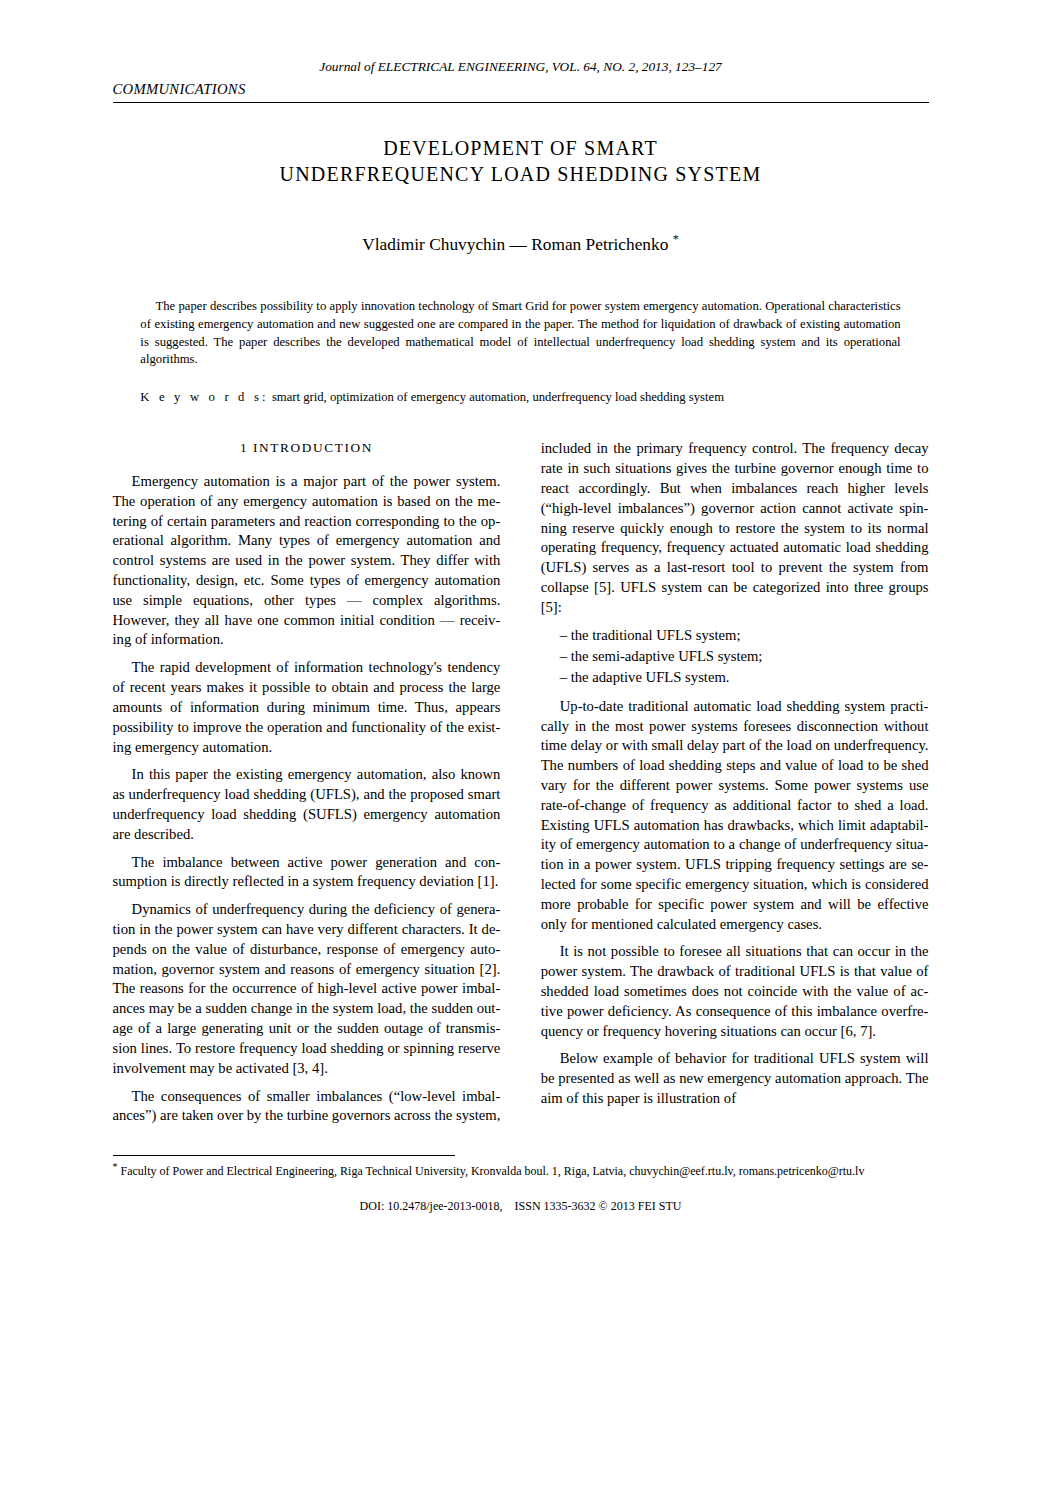Journal of ELECTRICAL ENGINEERING, VOL. 64, NO. 2, 2013, 123–127
COMMUNICATIONS
DEVELOPMENT OF SMART
UNDERFREQUENCY LOAD SHEDDING SYSTEM
Vladimir Chuvychin — Roman Petrichenko *
The paper describes possibility to apply innovation technology of Smart Grid for power system emergency automation. Operational characteristics of existing emergency automation and new suggested one are compared in the paper. The method for liquidation of drawback of existing automation is suggested. The paper describes the developed mathematical model of intellectual underfrequency load shedding system and its operational algorithms.
K e y w o r d s: smart grid, optimization of emergency automation, underfrequency load shedding system
1 INTRODUCTION
Emergency automation is a major part of the power system. The operation of any emergency automation is based on the metering of certain parameters and reaction corresponding to the operational algorithm. Many types of emergency automation and control systems are used in the power system. They differ with functionality, design, etc. Some types of emergency automation use simple equations, other types — complex algorithms. However, they all have one common initial condition — receiving of information.
The rapid development of information technology's tendency of recent years makes it possible to obtain and process the large amounts of information during minimum time. Thus, appears possibility to improve the operation and functionality of the existing emergency automation.
In this paper the existing emergency automation, also known as underfrequency load shedding (UFLS), and the proposed smart underfrequency load shedding (SUFLS) emergency automation are described.
The imbalance between active power generation and consumption is directly reflected in a system frequency deviation [1].
Dynamics of underfrequency during the deficiency of generation in the power system can have very different characters. It depends on the value of disturbance, response of emergency automation, governor system and reasons of emergency situation [2]. The reasons for the occurrence of high-level active power imbalances may be a sudden change in the system load, the sudden outage of a large generating unit or the sudden outage of transmission lines. To restore frequency load shedding or spinning reserve involvement may be activated [3, 4].
The consequences of smaller imbalances (“low-level imbalances”) are taken over by the turbine governors across the system, included in the primary frequency control. The frequency decay rate in such situations gives the turbine governor enough time to react accordingly. But when imbalances reach higher levels (“high-level imbalances”) governor action cannot activate spinning reserve quickly enough to restore the system to its normal operating frequency, frequency actuated automatic load shedding (UFLS) serves as a last-resort tool to prevent the system from collapse [5]. UFLS system can be categorized into three groups [5]:
the traditional UFLS system;
the semi-adaptive UFLS system;
the adaptive UFLS system.
Up-to-date traditional automatic load shedding system practically in the most power systems foresees disconnection without time delay or with small delay part of the load on underfrequency. The numbers of load shedding steps and value of load to be shed vary for the different power systems. Some power systems use rate-of-change of frequency as additional factor to shed a load. Existing UFLS automation has drawbacks, which limit adaptability of emergency automation to a change of underfrequency situation in a power system. UFLS tripping frequency settings are selected for some specific emergency situation, which is considered more probable for specific power system and will be effective only for mentioned calculated emergency cases.
It is not possible to foresee all situations that can occur in the power system. The drawback of traditional UFLS is that value of shedded load sometimes does not coincide with the value of active power deficiency. As consequence of this imbalance overfrequency or frequency hovering situations can occur [6, 7].
Below example of behavior for traditional UFLS system will be presented as well as new emergency automation approach. The aim of this paper is illustration of
* Faculty of Power and Electrical Engineering, Riga Technical University, Kronvalda boul. 1, Riga, Latvia, chuvychin@eef.rtu.lv, romans.petricenko@rtu.lv
DOI: 10.2478/jee-2013-0018, ISSN 1335-3632 © 2013 FEI STU